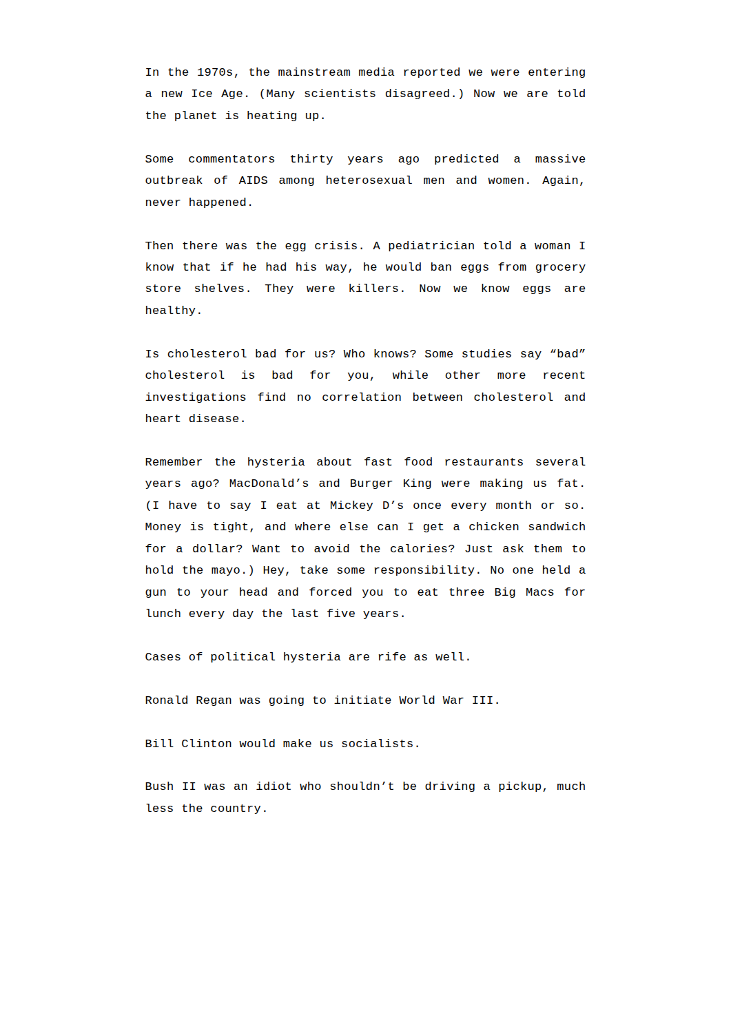In the 1970s, the mainstream media reported we were entering a new Ice Age. (Many scientists disagreed.) Now we are told the planet is heating up.
Some commentators thirty years ago predicted a massive outbreak of AIDS among heterosexual men and women. Again, never happened.
Then there was the egg crisis. A pediatrician told a woman I know that if he had his way, he would ban eggs from grocery store shelves. They were killers. Now we know eggs are healthy.
Is cholesterol bad for us? Who knows? Some studies say “bad” cholesterol is bad for you, while other more recent investigations find no correlation between cholesterol and heart disease.
Remember the hysteria about fast food restaurants several years ago? MacDonald’s and Burger King were making us fat. (I have to say I eat at Mickey D’s once every month or so. Money is tight, and where else can I get a chicken sandwich for a dollar? Want to avoid the calories? Just ask them to hold the mayo.) Hey, take some responsibility. No one held a gun to your head and forced you to eat three Big Macs for lunch every day the last five years.
Cases of political hysteria are rife as well.
Ronald Regan was going to initiate World War III.
Bill Clinton would make us socialists.
Bush II was an idiot who shouldn’t be driving a pickup, much less the country.